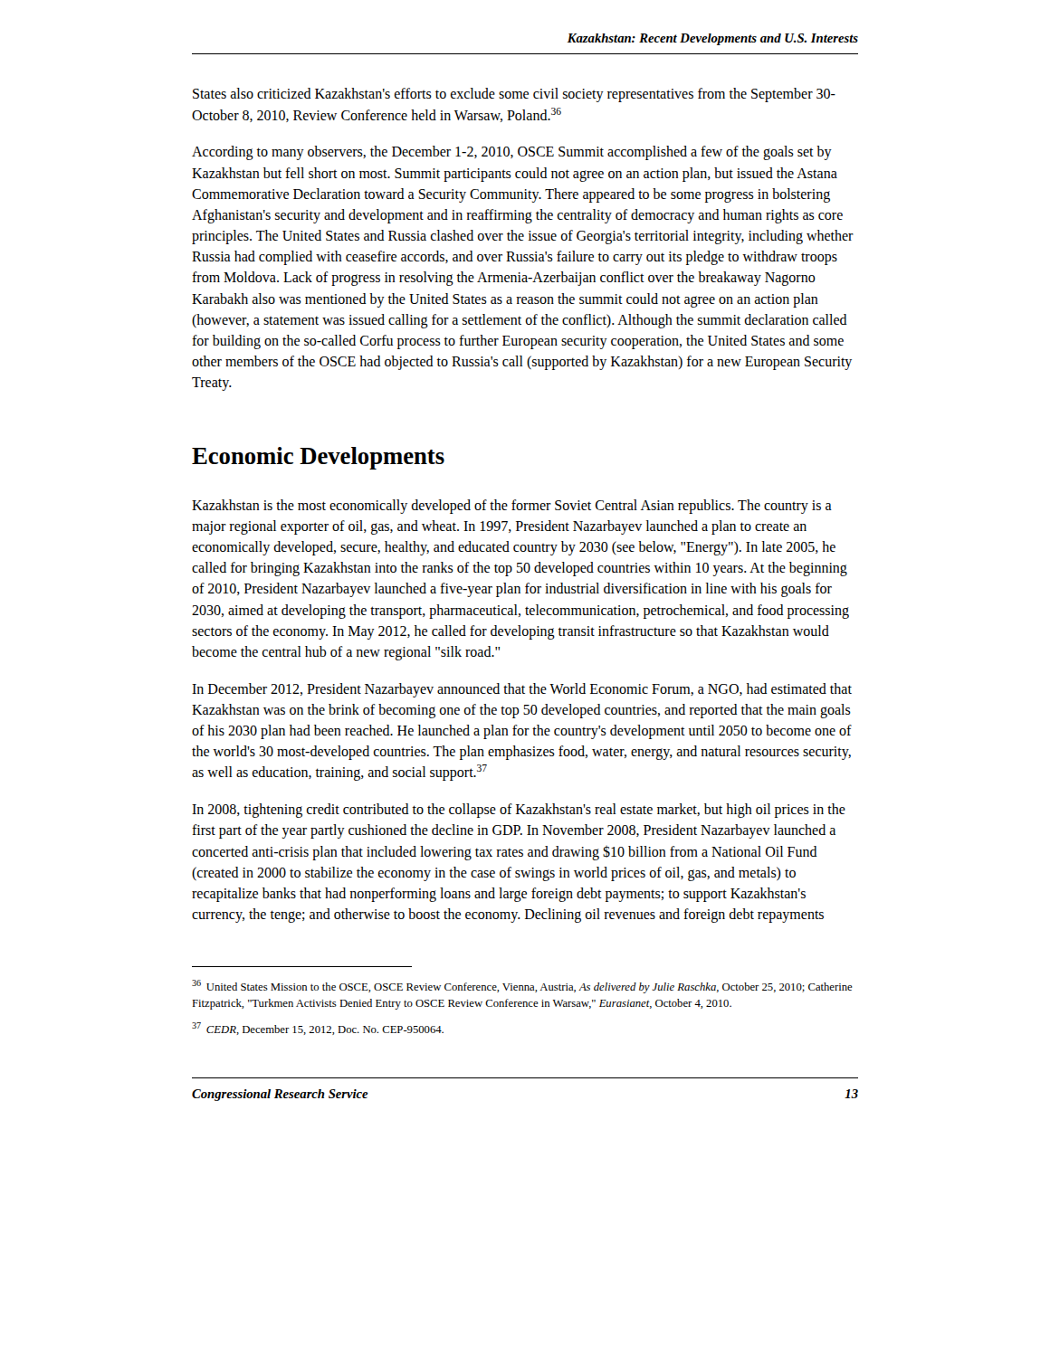Kazakhstan: Recent Developments and U.S. Interests
States also criticized Kazakhstan's efforts to exclude some civil society representatives from the September 30-October 8, 2010, Review Conference held in Warsaw, Poland.36
According to many observers, the December 1-2, 2010, OSCE Summit accomplished a few of the goals set by Kazakhstan but fell short on most. Summit participants could not agree on an action plan, but issued the Astana Commemorative Declaration toward a Security Community. There appeared to be some progress in bolstering Afghanistan's security and development and in reaffirming the centrality of democracy and human rights as core principles. The United States and Russia clashed over the issue of Georgia's territorial integrity, including whether Russia had complied with ceasefire accords, and over Russia's failure to carry out its pledge to withdraw troops from Moldova. Lack of progress in resolving the Armenia-Azerbaijan conflict over the breakaway Nagorno Karabakh also was mentioned by the United States as a reason the summit could not agree on an action plan (however, a statement was issued calling for a settlement of the conflict). Although the summit declaration called for building on the so-called Corfu process to further European security cooperation, the United States and some other members of the OSCE had objected to Russia's call (supported by Kazakhstan) for a new European Security Treaty.
Economic Developments
Kazakhstan is the most economically developed of the former Soviet Central Asian republics. The country is a major regional exporter of oil, gas, and wheat. In 1997, President Nazarbayev launched a plan to create an economically developed, secure, healthy, and educated country by 2030 (see below, "Energy"). In late 2005, he called for bringing Kazakhstan into the ranks of the top 50 developed countries within 10 years. At the beginning of 2010, President Nazarbayev launched a five-year plan for industrial diversification in line with his goals for 2030, aimed at developing the transport, pharmaceutical, telecommunication, petrochemical, and food processing sectors of the economy. In May 2012, he called for developing transit infrastructure so that Kazakhstan would become the central hub of a new regional "silk road."
In December 2012, President Nazarbayev announced that the World Economic Forum, a NGO, had estimated that Kazakhstan was on the brink of becoming one of the top 50 developed countries, and reported that the main goals of his 2030 plan had been reached. He launched a plan for the country's development until 2050 to become one of the world's 30 most-developed countries. The plan emphasizes food, water, energy, and natural resources security, as well as education, training, and social support.37
In 2008, tightening credit contributed to the collapse of Kazakhstan's real estate market, but high oil prices in the first part of the year partly cushioned the decline in GDP. In November 2008, President Nazarbayev launched a concerted anti-crisis plan that included lowering tax rates and drawing $10 billion from a National Oil Fund (created in 2000 to stabilize the economy in the case of swings in world prices of oil, gas, and metals) to recapitalize banks that had nonperforming loans and large foreign debt payments; to support Kazakhstan's currency, the tenge; and otherwise to boost the economy. Declining oil revenues and foreign debt repayments
36 United States Mission to the OSCE, OSCE Review Conference, Vienna, Austria, As delivered by Julie Raschka, October 25, 2010; Catherine Fitzpatrick, "Turkmen Activists Denied Entry to OSCE Review Conference in Warsaw," Eurasianet, October 4, 2010.
37 CEDR, December 15, 2012, Doc. No. CEP-950064.
Congressional Research Service 13